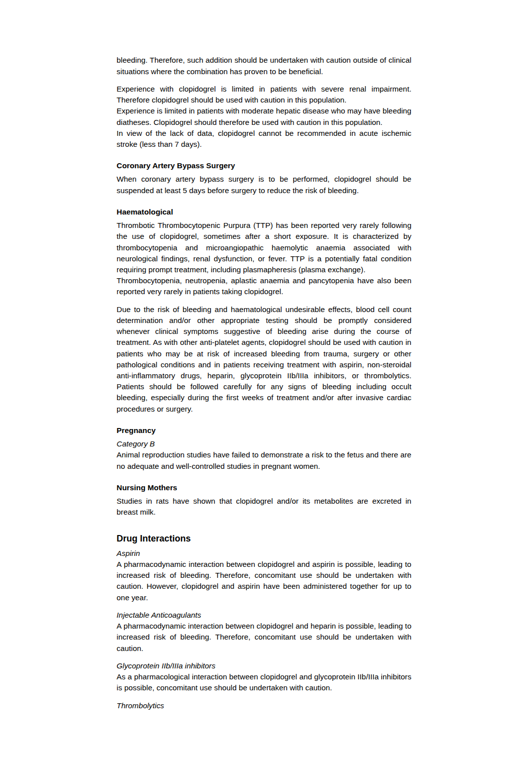bleeding. Therefore, such addition should be undertaken with caution outside of clinical situations where the combination has proven to be beneficial.
Experience with clopidogrel is limited in patients with severe renal impairment. Therefore clopidogrel should be used with caution in this population.
Experience is limited in patients with moderate hepatic disease who may have bleeding diatheses. Clopidogrel should therefore be used with caution in this population.
In view of the lack of data, clopidogrel cannot be recommended in acute ischemic stroke (less than 7 days).
Coronary Artery Bypass Surgery
When coronary artery bypass surgery is to be performed, clopidogrel should be suspended at least 5 days before surgery to reduce the risk of bleeding.
Haematological
Thrombotic Thrombocytopenic Purpura (TTP) has been reported very rarely following the use of clopidogrel, sometimes after a short exposure. It is characterized by thrombocytopenia and microangiopathic haemolytic anaemia associated with neurological findings, renal dysfunction, or fever. TTP is a potentially fatal condition requiring prompt treatment, including plasmapheresis (plasma exchange).
Thrombocytopenia, neutropenia, aplastic anaemia and pancytopenia have also been reported very rarely in patients taking clopidogrel.
Due to the risk of bleeding and haematological undesirable effects, blood cell count determination and/or other appropriate testing should be promptly considered whenever clinical symptoms suggestive of bleeding arise during the course of treatment. As with other anti-platelet agents, clopidogrel should be used with caution in patients who may be at risk of increased bleeding from trauma, surgery or other pathological conditions and in patients receiving treatment with aspirin, non-steroidal anti-inflammatory drugs, heparin, glycoprotein IIb/IIIa inhibitors, or thrombolytics. Patients should be followed carefully for any signs of bleeding including occult bleeding, especially during the first weeks of treatment and/or after invasive cardiac procedures or surgery.
Pregnancy
Category B
Animal reproduction studies have failed to demonstrate a risk to the fetus and there are no adequate and well-controlled studies in pregnant women.
Nursing Mothers
Studies in rats have shown that clopidogrel and/or its metabolites are excreted in breast milk.
Drug Interactions
Aspirin
A pharmacodynamic interaction between clopidogrel and aspirin is possible, leading to increased risk of bleeding. Therefore, concomitant use should be undertaken with caution. However, clopidogrel and aspirin have been administered together for up to one year.
Injectable Anticoagulants
A pharmacodynamic interaction between clopidogrel and heparin is possible, leading to increased risk of bleeding. Therefore, concomitant use should be undertaken with caution.
Glycoprotein IIb/IIIa inhibitors
As a pharmacological interaction between clopidogrel and glycoprotein IIb/IIIa inhibitors is possible, concomitant use should be undertaken with caution.
Thrombolytics